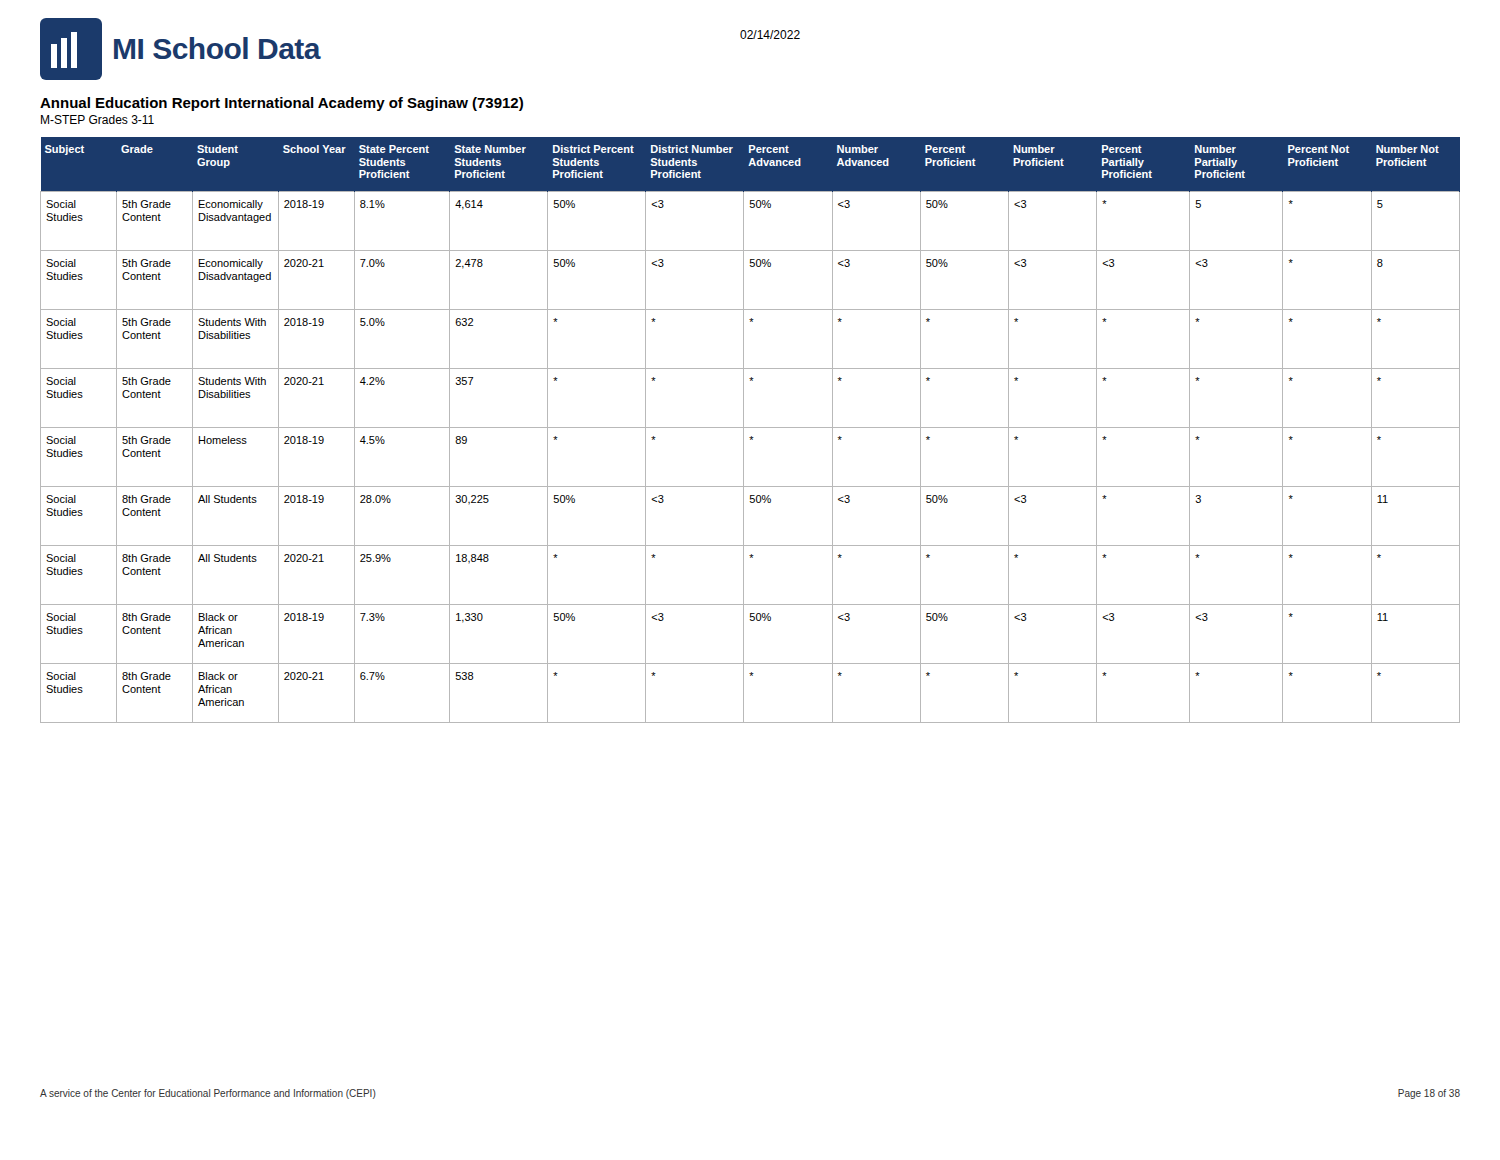MI School Data
02/14/2022
Annual Education Report International Academy of Saginaw (73912)
M-STEP Grades 3-11
| Subject | Grade | Student Group | School Year | State Percent Students Proficient | State Number Students Proficient | District Percent Students Proficient | District Number Students Proficient | Percent Advanced | Number Advanced | Percent Proficient | Number Proficient | Percent Partially Proficient | Number Partially Proficient | Percent Not Proficient | Number Not Proficient |
| --- | --- | --- | --- | --- | --- | --- | --- | --- | --- | --- | --- | --- | --- | --- | --- |
| Social Studies | 5th Grade Content | Economically Disadvantaged | 2018-19 | 8.1% | 4,614 | 50% | <3 | 50% | <3 | 50% | <3 | * | 5 | * | 5 |
| Social Studies | 5th Grade Content | Economically Disadvantaged | 2020-21 | 7.0% | 2,478 | 50% | <3 | 50% | <3 | 50% | <3 | <3 | <3 | * | 8 |
| Social Studies | 5th Grade Content | Students With Disabilities | 2018-19 | 5.0% | 632 | * | * | * | * | * | * | * | * | * | * |
| Social Studies | 5th Grade Content | Students With Disabilities | 2020-21 | 4.2% | 357 | * | * | * | * | * | * | * | * | * | * |
| Social Studies | 5th Grade Content | Homeless | 2018-19 | 4.5% | 89 | * | * | * | * | * | * | * | * | * | * |
| Social Studies | 8th Grade Content | All Students | 2018-19 | 28.0% | 30,225 | 50% | <3 | 50% | <3 | 50% | <3 | * | 3 | * | 11 |
| Social Studies | 8th Grade Content | All Students | 2020-21 | 25.9% | 18,848 | * | * | * | * | * | * | * | * | * | * |
| Social Studies | 8th Grade Content | Black or African American | 2018-19 | 7.3% | 1,330 | 50% | <3 | 50% | <3 | 50% | <3 | <3 | <3 | * | 11 |
| Social Studies | 8th Grade Content | Black or African American | 2020-21 | 6.7% | 538 | * | * | * | * | * | * | * | * | * | * |
A service of the Center for Educational Performance and Information (CEPI) Page 18 of 38